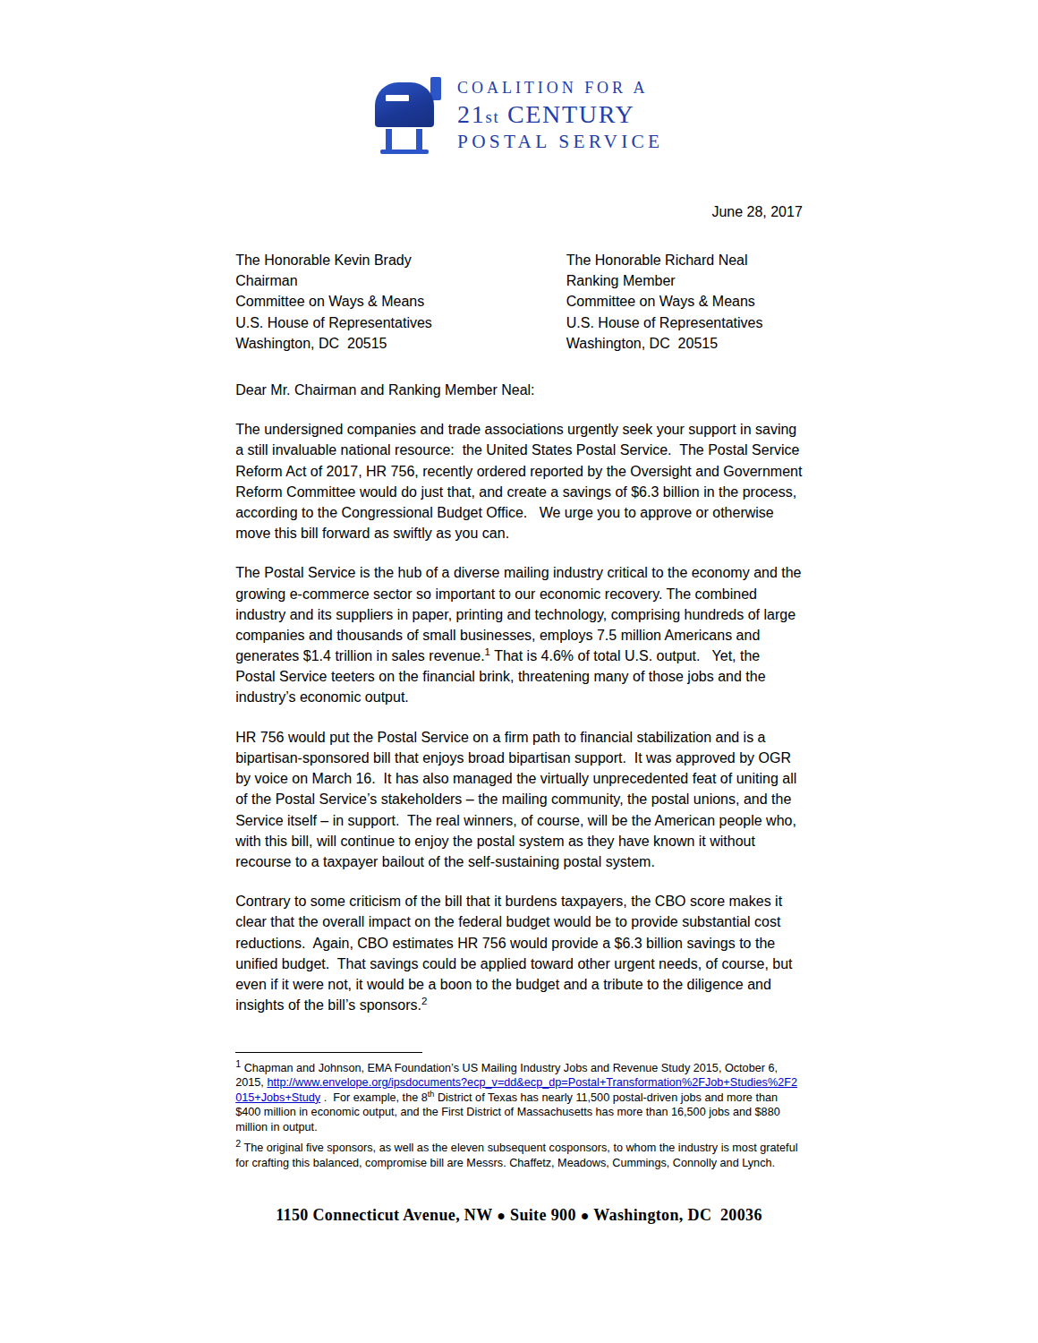Coalition for a
21st CENTURY
Postal Service
June 28, 2017
| The Honorable Kevin Brady Chairman Committee on Ways & Means U.S. House of Representatives Washington, DC 20515 | The Honorable Richard Neal Ranking Member Committee on Ways & Means U.S. House of Representatives Washington, DC 20515 |
Dear Mr. Chairman and Ranking Member Neal:
The undersigned companies and trade associations urgently seek your support in saving a still invaluable national resource: the United States Postal Service. The Postal Service Reform Act of 2017, HR 756, recently ordered reported by the Oversight and Government Reform Committee would do just that, and create a savings of $6.3 billion in the process, according to the Congressional Budget Office. We urge you to approve or otherwise move this bill forward as swiftly as you can.
The Postal Service is the hub of a diverse mailing industry critical to the economy and the growing e-commerce sector so important to our economic recovery. The combined industry and its suppliers in paper, printing and technology, comprising hundreds of large companies and thousands of small businesses, employs 7.5 million Americans and generates $1.4 trillion in sales revenue.1 That is 4.6% of total U.S. output. Yet, the Postal Service teeters on the financial brink, threatening many of those jobs and the industry’s economic output.
HR 756 would put the Postal Service on a firm path to financial stabilization and is a bipartisan-sponsored bill that enjoys broad bipartisan support. It was approved by OGR by voice on March 16. It has also managed the virtually unprecedented feat of uniting all of the Postal Service’s stakeholders – the mailing community, the postal unions, and the Service itself – in support. The real winners, of course, will be the American people who, with this bill, will continue to enjoy the postal system as they have known it without recourse to a taxpayer bailout of the self-sustaining postal system.
Contrary to some criticism of the bill that it burdens taxpayers, the CBO score makes it clear that the overall impact on the federal budget would be to provide substantial cost reductions. Again, CBO estimates HR 756 would provide a $6.3 billion savings to the unified budget. That savings could be applied toward other urgent needs, of course, but even if it were not, it would be a boon to the budget and a tribute to the diligence and insights of the bill’s sponsors.2
1 Chapman and Johnson, EMA Foundation’s US Mailing Industry Jobs and Revenue Study 2015, October 6, 2015, http://www.envelope.org/ipsdocuments?ecp_v=dd&ecp_dp=Postal+Transformation%2FJob+Studies%2F2015+Jobs+Study . For example, the 8th District of Texas has nearly 11,500 postal-driven jobs and more than $400 million in economic output, and the First District of Massachusetts has more than 16,500 jobs and $880 million in output.
2 The original five sponsors, as well as the eleven subsequent cosponsors, to whom the industry is most grateful for crafting this balanced, compromise bill are Messrs. Chaffetz, Meadows, Cummings, Connolly and Lynch.
1150 Connecticut Avenue, NW ● Suite 900 ● Washington, DC 20036